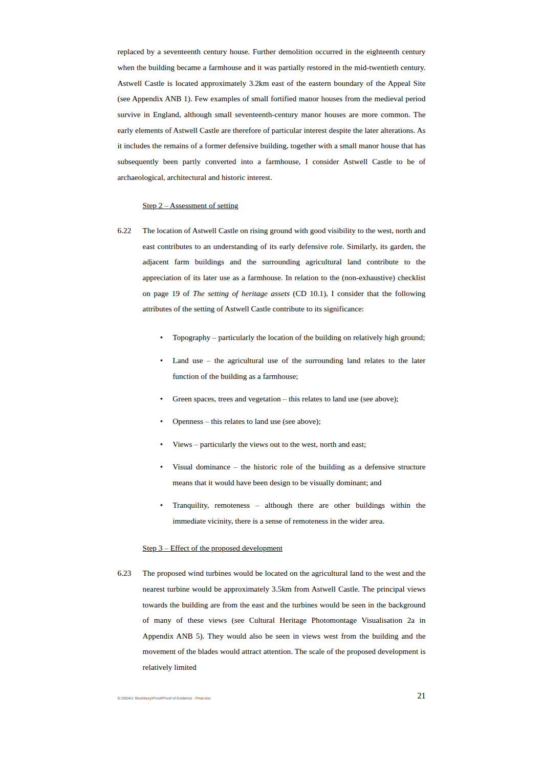replaced by a seventeenth century house. Further demolition occurred in the eighteenth century when the building became a farmhouse and it was partially restored in the mid-twentieth century. Astwell Castle is located approximately 3.2km east of the eastern boundary of the Appeal Site (see Appendix ANB 1). Few examples of small fortified manor houses from the medieval period survive in England, although small seventeenth-century manor houses are more common. The early elements of Astwell Castle are therefore of particular interest despite the later alterations. As it includes the remains of a former defensive building, together with a small manor house that has subsequently been partly converted into a farmhouse, I consider Astwell Castle to be of archaeological, architectural and historic interest.
Step 2 – Assessment of setting
6.22
The location of Astwell Castle on rising ground with good visibility to the west, north and east contributes to an understanding of its early defensive role. Similarly, its garden, the adjacent farm buildings and the surrounding agricultural land contribute to the appreciation of its later use as a farmhouse. In relation to the (non-exhaustive) checklist on page 19 of The setting of heritage assets (CD 10.1), I consider that the following attributes of the setting of Astwell Castle contribute to its significance:
Topography – particularly the location of the building on relatively high ground;
Land use – the agricultural use of the surrounding land relates to the later function of the building as a farmhouse;
Green spaces, trees and vegetation – this relates to land use (see above);
Openness – this relates to land use (see above);
Views – particularly the views out to the west, north and east;
Visual dominance – the historic role of the building as a defensive structure means that it would have been design to be visually dominant; and
Tranquility, remoteness – although there are other buildings within the immediate vicinity, there is a sense of remoteness in the wider area.
Step 3 – Effect of the proposed development
6.23
The proposed wind turbines would be located on the agricultural land to the west and the nearest turbine would be approximately 3.5km from Astwell Castle. The principal views towards the building are from the east and the turbines would be seen in the background of many of these views (see Cultural Heritage Photomontage Visualisation 2a in Appendix ANB 5). They would also be seen in views west from the building and the movement of the blades would attract attention. The scale of the proposed development is relatively limited
S:\2604\1 Stuchbury\Proof\Proof of Evidence - Final.doc
21